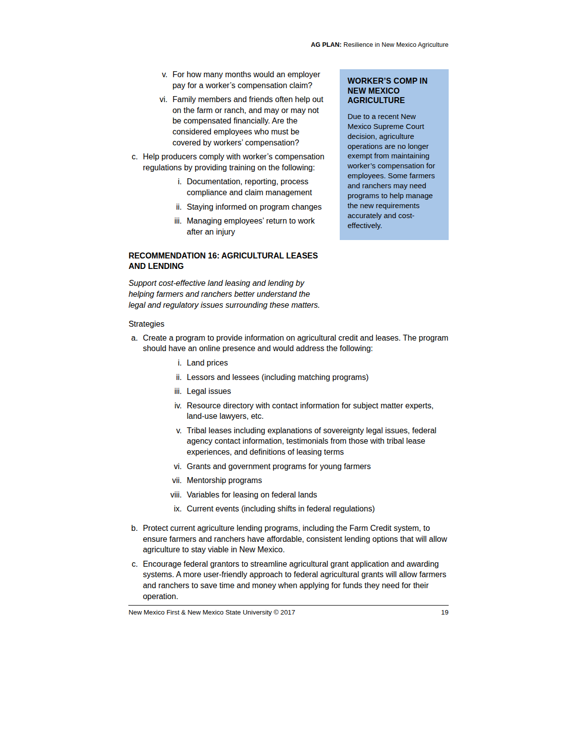AG PLAN: Resilience in New Mexico Agriculture
WORKER’S COMP IN
NEW MEXICO AGRICULTURE
Due to a recent New Mexico Supreme Court decision, agriculture operations are no longer exempt from maintaining worker’s compensation for employees. Some farmers and ranchers may need programs to help manage the new requirements accurately and cost-effectively.
v.
For how many months would an employer pay for a worker’s compensation claim?
vi.
Family members and friends often help out on the farm or ranch, and may or may not be compensated financially. Are the considered employees who must be covered by workers’ compensation?
c.
Help producers comply with worker’s compensation regulations by providing training on the following:
i.
Documentation, reporting, process compliance and claim management
ii.
Staying informed on program changes
iii.
Managing employees’ return to work after an injury
RECOMMENDATION 16: AGRICULTURAL LEASES AND LENDING
Support cost-effective land leasing and lending by helping farmers and ranchers better understand the legal and regulatory issues surrounding these matters.
Strategies
a.
Create a program to provide information on agricultural credit and leases. The program should have an online presence and would address the following:
i.
Land prices
ii.
Lessors and lessees (including matching programs)
iii.
Legal issues
iv.
Resource directory with contact information for subject matter experts, land-use lawyers, etc.
v.
Tribal leases including explanations of sovereignty legal issues, federal agency contact information, testimonials from those with tribal lease experiences, and definitions of leasing terms
vi.
Grants and government programs for young farmers
vii.
Mentorship programs
viii.
Variables for leasing on federal lands
ix.
Current events (including shifts in federal regulations)
b.
Protect current agriculture lending programs, including the Farm Credit system, to ensure farmers and ranchers have affordable, consistent lending options that will allow agriculture to stay viable in New Mexico.
c.
Encourage federal grantors to streamline agricultural grant application and awarding systems. A more user-friendly approach to federal agricultural grants will allow farmers and ranchers to save time and money when applying for funds they need for their operation.
New Mexico First & New Mexico State University © 2017
19